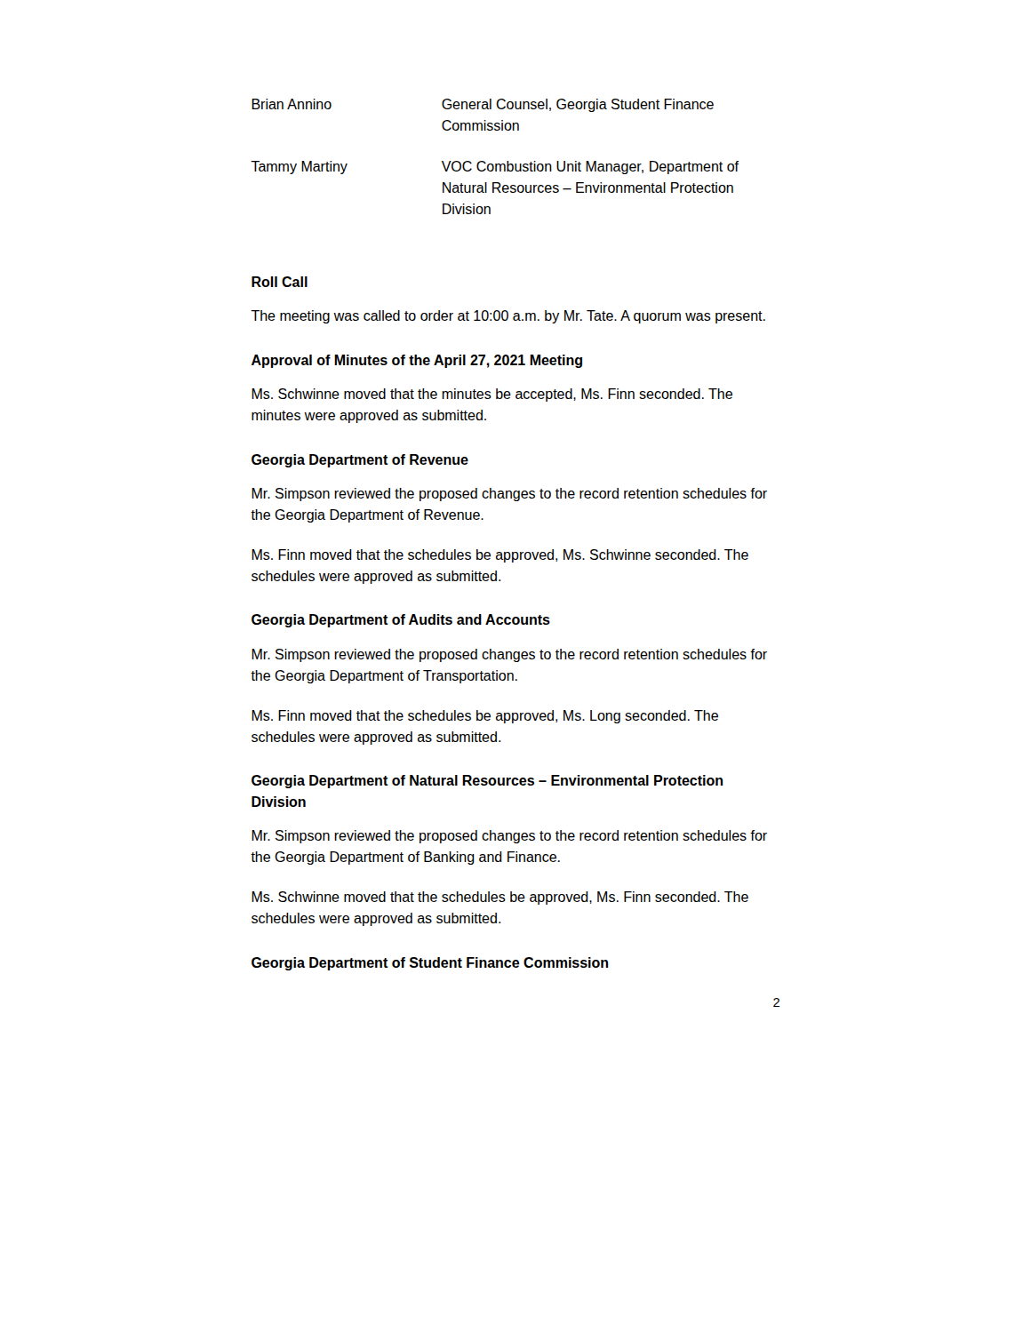| Brian Annino | General Counsel, Georgia Student Finance Commission |
| Tammy Martiny | VOC Combustion Unit Manager, Department of Natural Resources – Environmental Protection Division |
Roll Call
The meeting was called to order at 10:00 a.m. by Mr. Tate. A quorum was present.
Approval of Minutes of the April 27, 2021 Meeting
Ms. Schwinne moved that the minutes be accepted, Ms. Finn seconded. The minutes were approved as submitted.
Georgia Department of Revenue
Mr. Simpson reviewed the proposed changes to the record retention schedules for the Georgia Department of Revenue.
Ms. Finn moved that the schedules be approved, Ms. Schwinne seconded. The schedules were approved as submitted.
Georgia Department of Audits and Accounts
Mr. Simpson reviewed the proposed changes to the record retention schedules for the Georgia Department of Transportation.
Ms. Finn moved that the schedules be approved, Ms. Long seconded. The schedules were approved as submitted.
Georgia Department of Natural Resources – Environmental Protection Division
Mr. Simpson reviewed the proposed changes to the record retention schedules for the Georgia Department of Banking and Finance.
Ms. Schwinne moved that the schedules be approved, Ms. Finn seconded. The schedules were approved as submitted.
Georgia Department of Student Finance Commission
2